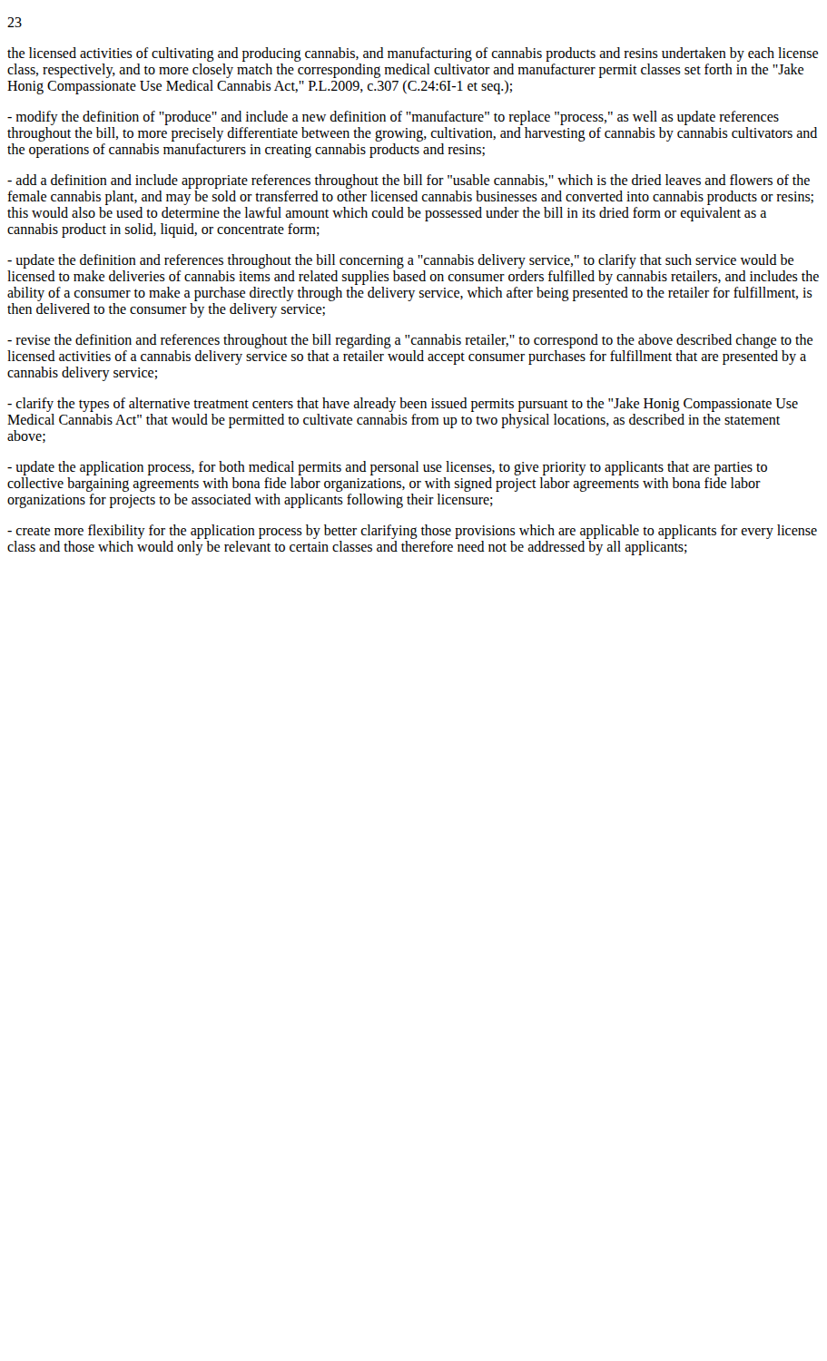23
the licensed activities of cultivating and producing cannabis, and manufacturing of cannabis products and resins undertaken by each license class, respectively, and to more closely match the corresponding medical cultivator and manufacturer permit classes set forth in the "Jake Honig Compassionate Use Medical Cannabis Act," P.L.2009, c.307 (C.24:6I-1 et seq.);
- modify the definition of "produce" and include a new definition of "manufacture" to replace "process," as well as update references throughout the bill, to more precisely differentiate between the growing, cultivation, and harvesting of cannabis by cannabis cultivators and the operations of cannabis manufacturers in creating cannabis products and resins;
- add a definition and include appropriate references throughout the bill for "usable cannabis," which is the dried leaves and flowers of the female cannabis plant, and may be sold or transferred to other licensed cannabis businesses and converted into cannabis products or resins; this would also be used to determine the lawful amount which could be possessed under the bill in its dried form or equivalent as a cannabis product in solid, liquid, or concentrate form;
- update the definition and references throughout the bill concerning a "cannabis delivery service," to clarify that such service would be licensed to make deliveries of cannabis items and related supplies based on consumer orders fulfilled by cannabis retailers, and includes the ability of a consumer to make a purchase directly through the delivery service, which after being presented to the retailer for fulfillment, is then delivered to the consumer by the delivery service;
- revise the definition and references throughout the bill regarding a "cannabis retailer," to correspond to the above described change to the licensed activities of a cannabis delivery service so that a retailer would accept consumer purchases for fulfillment that are presented by a cannabis delivery service;
- clarify the types of alternative treatment centers that have already been issued permits pursuant to the "Jake Honig Compassionate Use Medical Cannabis Act" that would be permitted to cultivate cannabis from up to two physical locations, as described in the statement above;
- update the application process, for both medical permits and personal use licenses, to give priority to applicants that are parties to collective bargaining agreements with bona fide labor organizations, or with signed project labor agreements with bona fide labor organizations for projects to be associated with applicants following their licensure;
- create more flexibility for the application process by better clarifying those provisions which are applicable to applicants for every license class and those which would only be relevant to certain classes and therefore need not be addressed by all applicants;